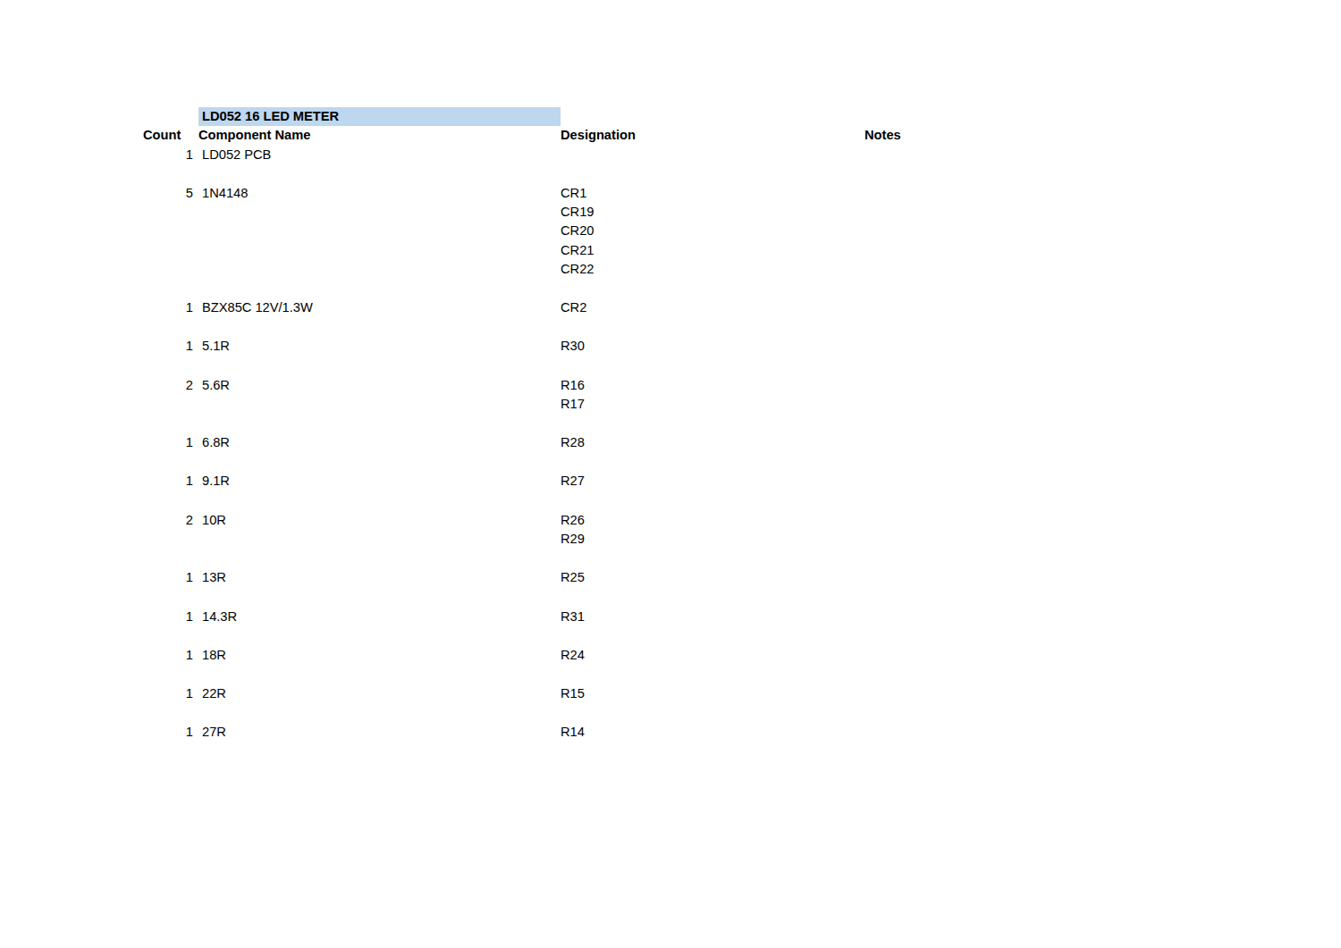| | LD052 16 LED METER | | |
| Count | Component Name | Designation | Notes |
| 1 | LD052 PCB | | |
| 5 | 1N4148 | CR1 CR19 CR20 CR21 CR22 | |
| 1 | BZX85C 12V/1.3W | CR2 | |
| 1 | 5.1R | R30 | |
| 2 | 5.6R | R16 R17 | |
| 1 | 6.8R | R28 | |
| 1 | 9.1R | R27 | |
| 2 | 10R | R26 R29 | |
| 1 | 13R | R25 | |
| 1 | 14.3R | R31 | |
| 1 | 18R | R24 | |
| 1 | 22R | R15 | |
| 1 | 27R | R14 | |